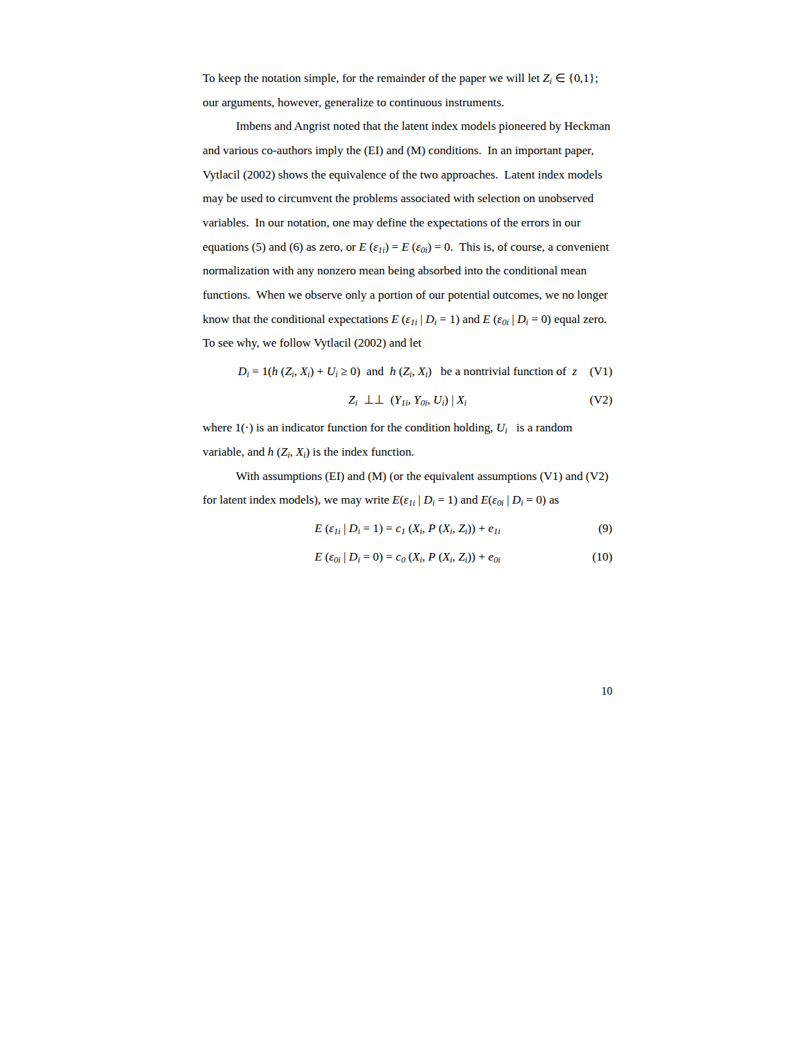To keep the notation simple, for the remainder of the paper we will let Zi ∈ {0,1}; our arguments, however, generalize to continuous instruments.
Imbens and Angrist noted that the latent index models pioneered by Heckman and various co-authors imply the (EI) and (M) conditions. In an important paper, Vytlacil (2002) shows the equivalence of the two approaches. Latent index models may be used to circumvent the problems associated with selection on unobserved variables. In our notation, one may define the expectations of the errors in our equations (5) and (6) as zero, or E (ε1i) = E (ε0i) = 0. This is, of course, a convenient normalization with any nonzero mean being absorbed into the conditional mean functions. When we observe only a portion of our potential outcomes, we no longer know that the conditional expectations E (ε1i | Di = 1) and E (ε0i | Di = 0) equal zero. To see why, we follow Vytlacil (2002) and let
Di = 1(h (Zi, Xi) + Ui ≥ 0) and h (Zi, Xi) be a nontrivial function of z (V1)
Zi ⊥⊥ (Y1i, Y0i, Ui) | Xi (V2)
where 1(·) is an indicator function for the condition holding, Ui is a random variable, and h (Zi, Xi) is the index function.
With assumptions (EI) and (M) (or the equivalent assumptions (V1) and (V2) for latent index models), we may write E(ε1i | Di = 1) and E(ε0i | Di = 0) as
E (ε1i | Di = 1) = c1 (Xi, P (Xi, Zi)) + e1i (9)
E (ε0i | Di = 0) = c0 (Xi, P (Xi, Zi)) + e0i (10)
10